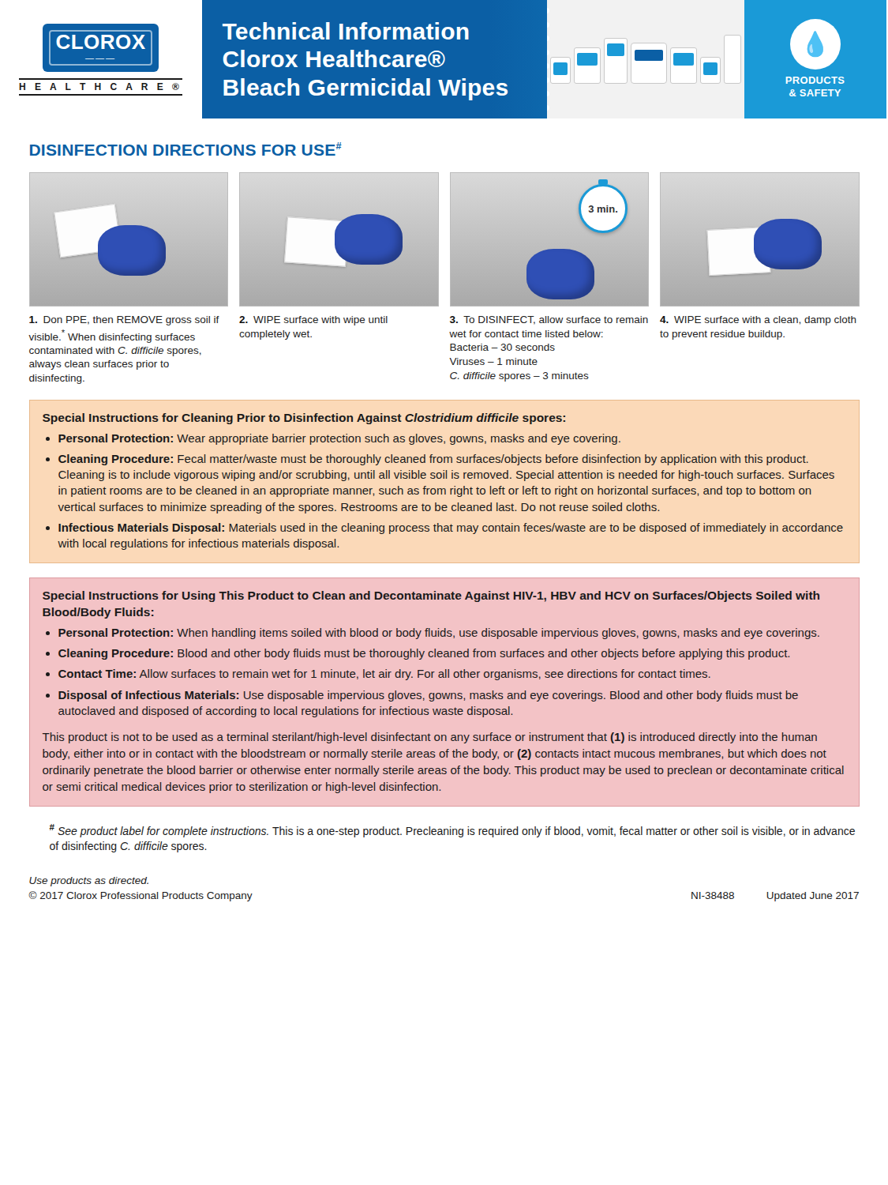CLOROX———
H E A L T H C A R E ®
Technical Information
Clorox Healthcare®
Bleach Germicidal Wipes
💧
PRODUCTS
& SAFETY
DISINFECTION DIRECTIONS FOR USE#
1. Don PPE, then REMOVE gross soil if visible.* When disinfecting surfaces contaminated with C. difficile spores, always clean surfaces prior to disinfecting.
2. WIPE surface with wipe until completely wet.
3 min.
3. To DISINFECT, allow surface to remain wet for contact time listed below:
Bacteria – 30 seconds
Viruses – 1 minute
C. difficile spores – 3 minutes
4. WIPE surface with a clean, damp cloth to prevent residue buildup.
Special Instructions for Cleaning Prior to Disinfection Against Clostridium difficile spores:
Personal Protection: Wear appropriate barrier protection such as gloves, gowns, masks and eye covering.
Cleaning Procedure: Fecal matter/waste must be thoroughly cleaned from surfaces/objects before disinfection by application with this product. Cleaning is to include vigorous wiping and/or scrubbing, until all visible soil is removed. Special attention is needed for high-touch surfaces. Surfaces in patient rooms are to be cleaned in an appropriate manner, such as from right to left or left to right on horizontal surfaces, and top to bottom on vertical surfaces to minimize spreading of the spores. Restrooms are to be cleaned last. Do not reuse soiled cloths.
Infectious Materials Disposal: Materials used in the cleaning process that may contain feces/waste are to be disposed of immediately in accordance with local regulations for infectious materials disposal.
Special Instructions for Using This Product to Clean and Decontaminate Against HIV-1, HBV and HCV on Surfaces/Objects Soiled with Blood/Body Fluids:
Personal Protection: When handling items soiled with blood or body fluids, use disposable impervious gloves, gowns, masks and eye coverings.
Cleaning Procedure: Blood and other body fluids must be thoroughly cleaned from surfaces and other objects before applying this product.
Contact Time: Allow surfaces to remain wet for 1 minute, let air dry. For all other organisms, see directions for contact times.
Disposal of Infectious Materials: Use disposable impervious gloves, gowns, masks and eye coverings. Blood and other body fluids must be autoclaved and disposed of according to local regulations for infectious waste disposal.
This product is not to be used as a terminal sterilant/high-level disinfectant on any surface or instrument that (1) is introduced directly into the human body, either into or in contact with the bloodstream or normally sterile areas of the body, or (2) contacts intact mucous membranes, but which does not ordinarily penetrate the blood barrier or otherwise enter normally sterile areas of the body. This product may be used to preclean or decontaminate critical or semi critical medical devices prior to sterilization or high-level disinfection.
# See product label for complete instructions. This is a one-step product. Precleaning is required only if blood, vomit, fecal matter or other soil is visible, or in advance of disinfecting C. difficile spores.
Use products as directed.
© 2017 Clorox Professional Products Company
NI-38488 Updated June 2017